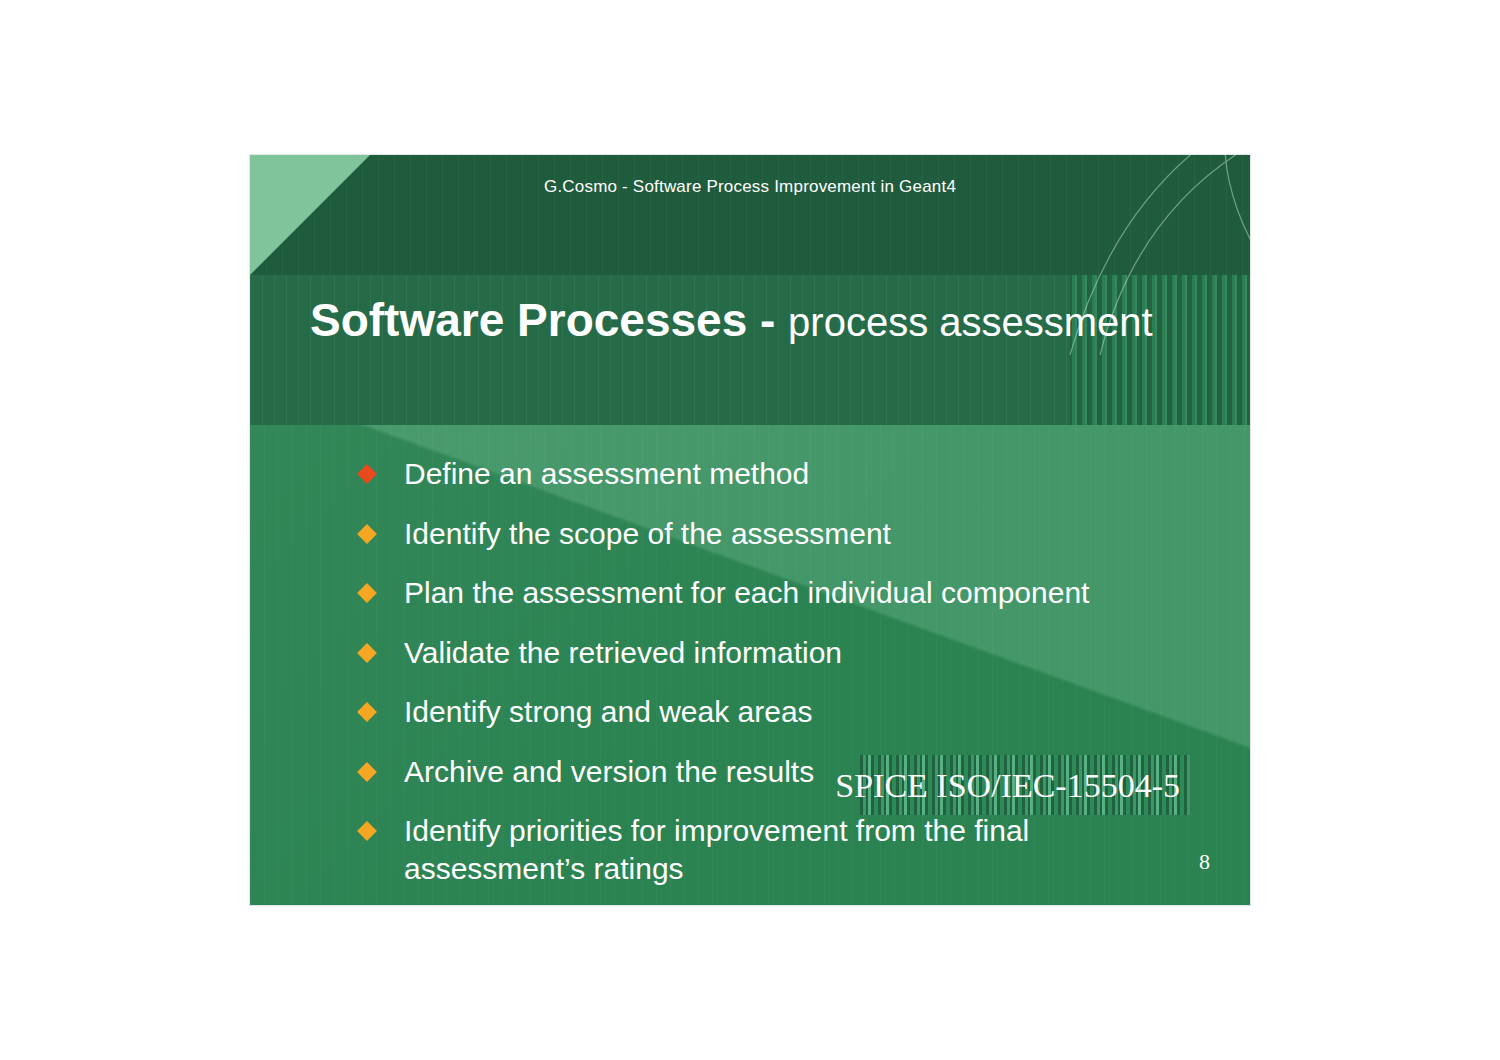G.Cosmo - Software Process Improvement in Geant4
Software Processes - process assessment
Define an assessment method
Identify the scope of the assessment
Plan the assessment for each individual component
Validate the retrieved information
Identify strong and weak areas
Archive and version the results
Identify priorities for improvement from the final assessment’s ratings
SPICE ISO/IEC-15504-5
8